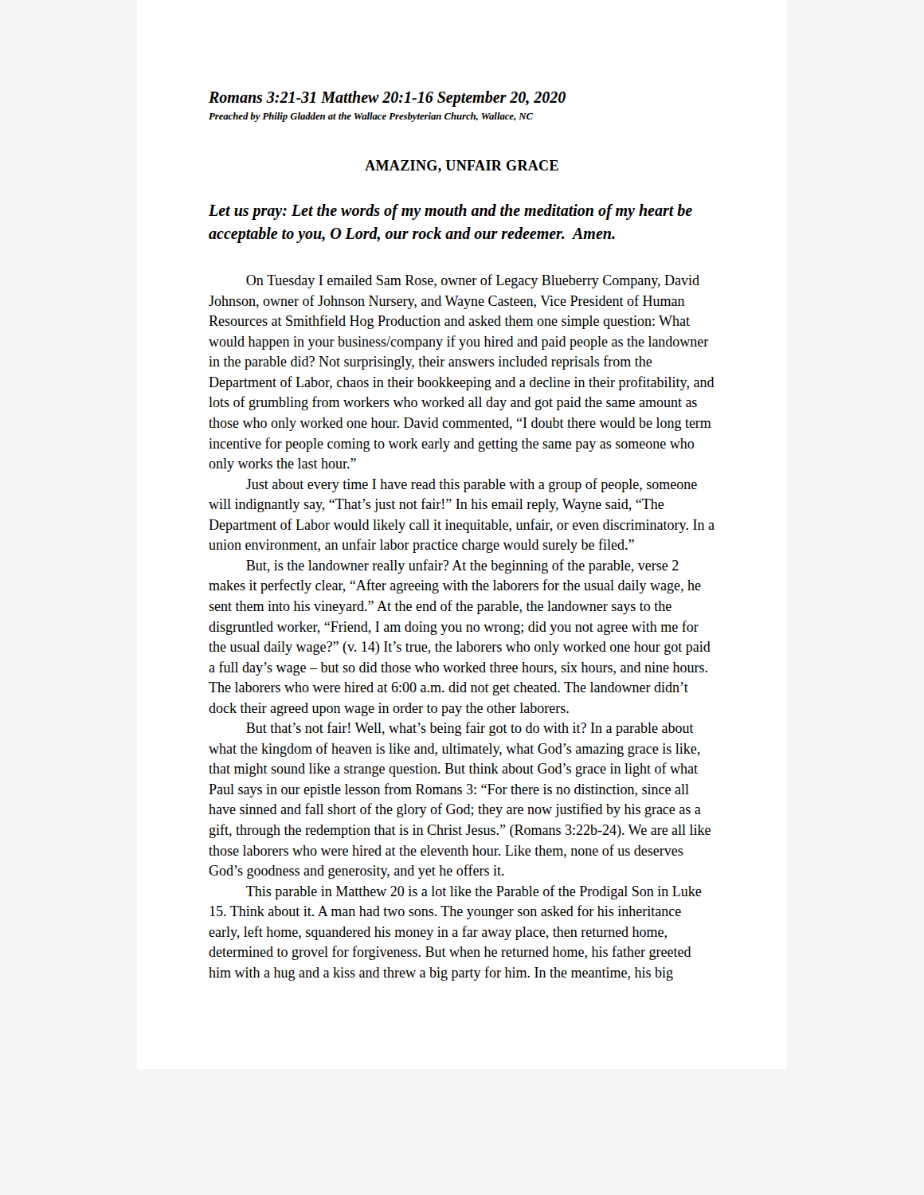Romans 3:21-31 Matthew 20:1-16 September 20, 2020
Preached by Philip Gladden at the Wallace Presbyterian Church, Wallace, NC
AMAZING, UNFAIR GRACE
Let us pray: Let the words of my mouth and the meditation of my heart be acceptable to you, O Lord, our rock and our redeemer. Amen.
On Tuesday I emailed Sam Rose, owner of Legacy Blueberry Company, David Johnson, owner of Johnson Nursery, and Wayne Casteen, Vice President of Human Resources at Smithfield Hog Production and asked them one simple question: What would happen in your business/company if you hired and paid people as the landowner in the parable did? Not surprisingly, their answers included reprisals from the Department of Labor, chaos in their bookkeeping and a decline in their profitability, and lots of grumbling from workers who worked all day and got paid the same amount as those who only worked one hour. David commented, “I doubt there would be long term incentive for people coming to work early and getting the same pay as someone who only works the last hour.”
Just about every time I have read this parable with a group of people, someone will indignantly say, “That’s just not fair!” In his email reply, Wayne said, “The Department of Labor would likely call it inequitable, unfair, or even discriminatory. In a union environment, an unfair labor practice charge would surely be filed.”
But, is the landowner really unfair? At the beginning of the parable, verse 2 makes it perfectly clear, “After agreeing with the laborers for the usual daily wage, he sent them into his vineyard.” At the end of the parable, the landowner says to the disgruntled worker, “Friend, I am doing you no wrong; did you not agree with me for the usual daily wage?” (v. 14) It’s true, the laborers who only worked one hour got paid a full day’s wage – but so did those who worked three hours, six hours, and nine hours. The laborers who were hired at 6:00 a.m. did not get cheated. The landowner didn’t dock their agreed upon wage in order to pay the other laborers.
But that’s not fair! Well, what’s being fair got to do with it? In a parable about what the kingdom of heaven is like and, ultimately, what God’s amazing grace is like, that might sound like a strange question. But think about God’s grace in light of what Paul says in our epistle lesson from Romans 3: “For there is no distinction, since all have sinned and fall short of the glory of God; they are now justified by his grace as a gift, through the redemption that is in Christ Jesus.” (Romans 3:22b-24). We are all like those laborers who were hired at the eleventh hour. Like them, none of us deserves God’s goodness and generosity, and yet he offers it.
This parable in Matthew 20 is a lot like the Parable of the Prodigal Son in Luke 15. Think about it. A man had two sons. The younger son asked for his inheritance early, left home, squandered his money in a far away place, then returned home, determined to grovel for forgiveness. But when he returned home, his father greeted him with a hug and a kiss and threw a big party for him. In the meantime, his big